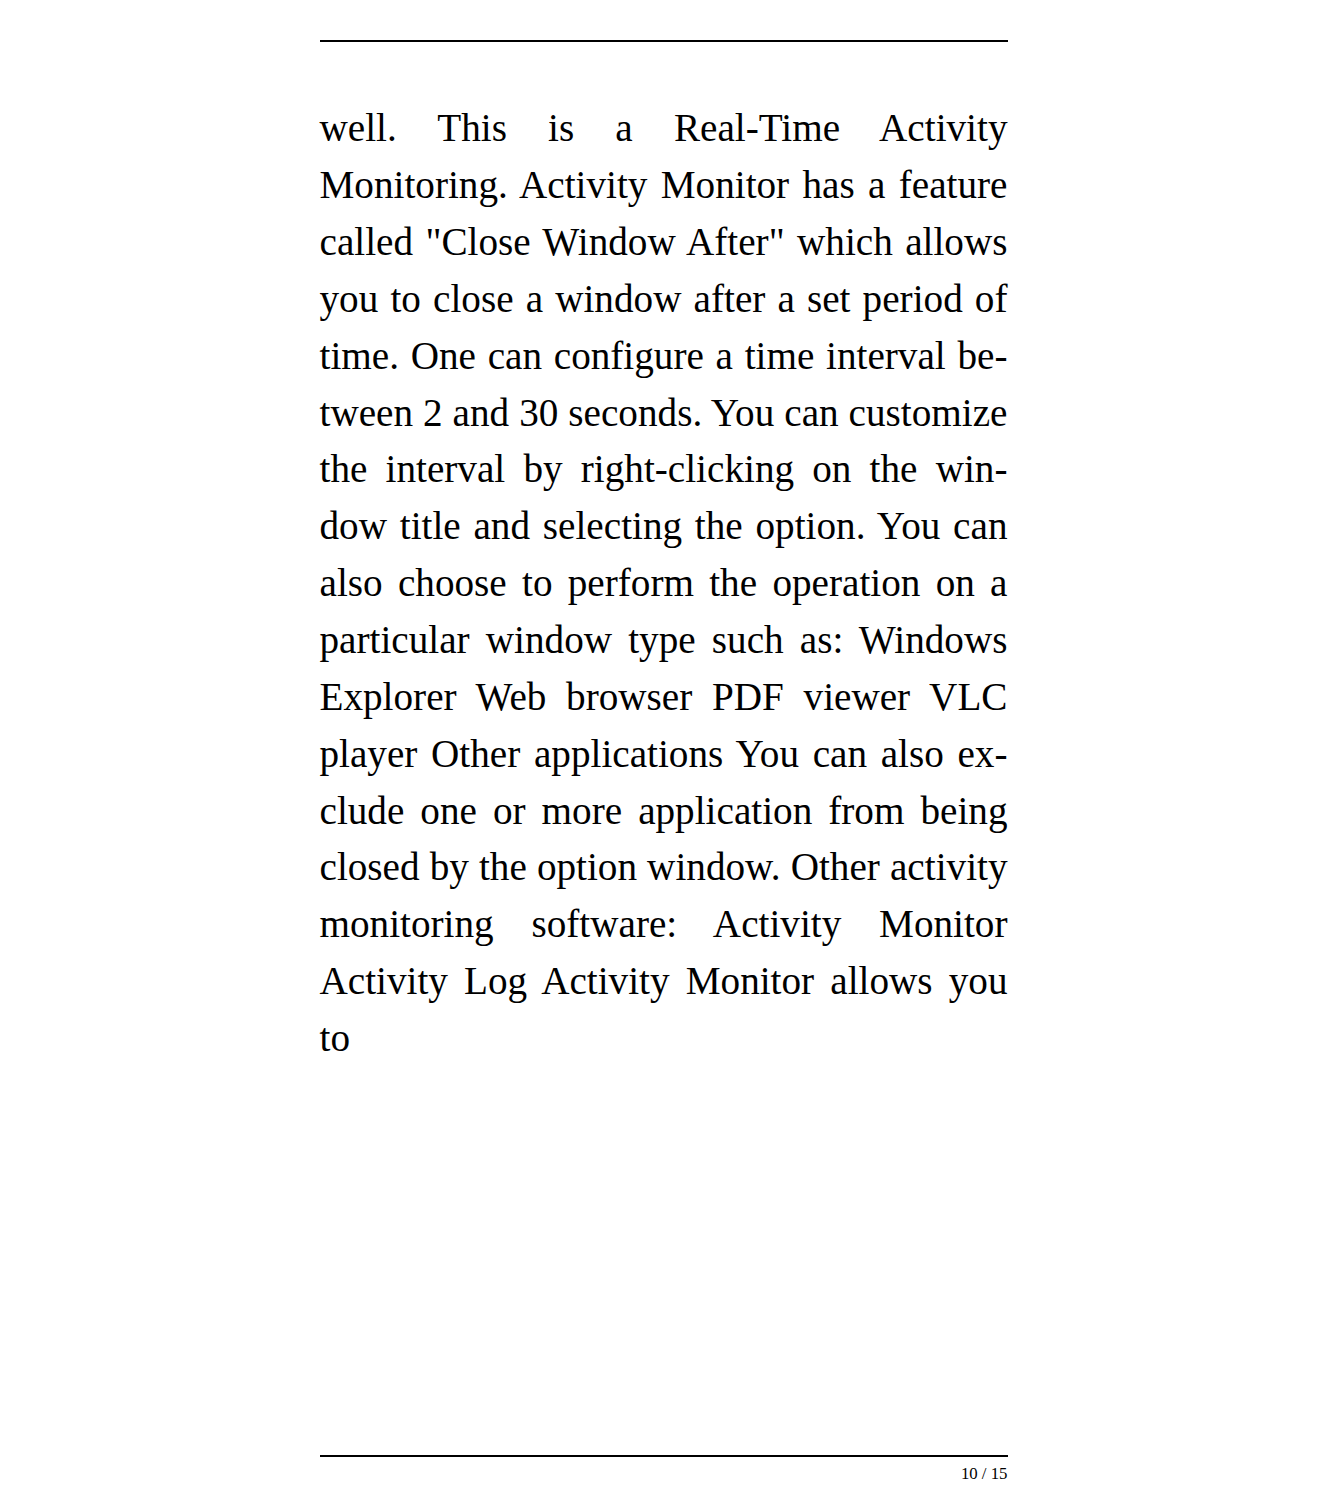well. This is a Real-Time Activity Monitoring. Activity Monitor has a feature called "Close Window After" which allows you to close a window after a set period of time. One can configure a time interval between 2 and 30 seconds. You can customize the interval by right-clicking on the window title and selecting the option. You can also choose to perform the operation on a particular window type such as: Windows Explorer Web browser PDF viewer VLC player Other applications You can also exclude one or more application from being closed by the option window. Other activity monitoring software: Activity Monitor Activity Log Activity Monitor allows you to
10 / 15